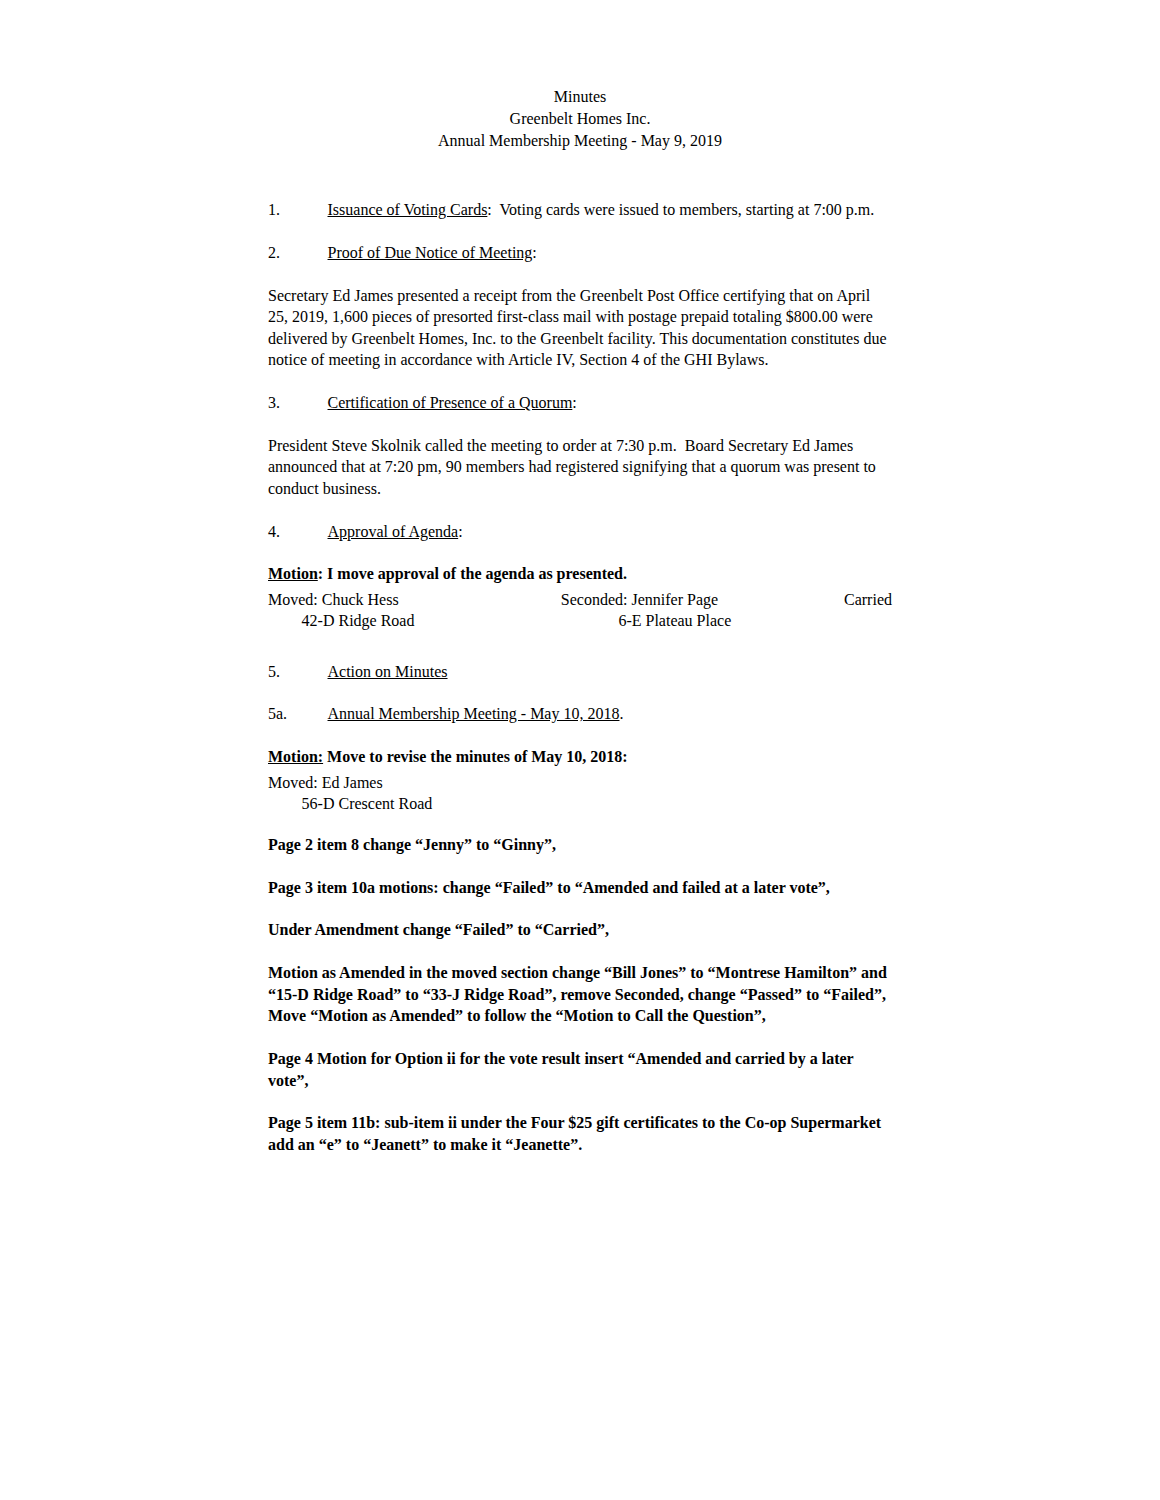Minutes
Greenbelt Homes Inc.
Annual Membership Meeting - May 9, 2019
1.
Issuance of Voting Cards: Voting cards were issued to members, starting at 7:00 p.m.
2.
Proof of Due Notice of Meeting:
Secretary Ed James presented a receipt from the Greenbelt Post Office certifying that on April 25, 2019, 1,600 pieces of presorted first-class mail with postage prepaid totaling $800.00 were delivered by Greenbelt Homes, Inc. to the Greenbelt facility. This documentation constitutes due notice of meeting in accordance with Article IV, Section 4 of the GHI Bylaws.
3.
Certification of Presence of a Quorum:
President Steve Skolnik called the meeting to order at 7:30 p.m. Board Secretary Ed James announced that at 7:20 pm, 90 members had registered signifying that a quorum was present to conduct business.
4.
Approval of Agenda:
Motion: I move approval of the agenda as presented.
Moved: Chuck Hess
Seconded: Jennifer Page
Carried
42-D Ridge Road
6-E Plateau Place
5.
Action on Minutes
5a.
Annual Membership Meeting - May 10, 2018.
Motion: Move to revise the minutes of May 10, 2018:
Moved: Ed James
56-D Crescent Road
Page 2 item 8 change “Jenny” to “Ginny”,
Page 3 item 10a motions: change “Failed” to “Amended and failed at a later vote”,
Under Amendment change “Failed” to “Carried”,
Motion as Amended in the moved section change “Bill Jones” to “Montrese Hamilton” and “15-D Ridge Road” to “33-J Ridge Road”, remove Seconded, change “Passed” to “Failed”, Move “Motion as Amended” to follow the “Motion to Call the Question”,
Page 4 Motion for Option ii for the vote result insert “Amended and carried by a later vote”,
Page 5 item 11b: sub-item ii under the Four $25 gift certificates to the Co-op Supermarket add an “e” to “Jeanett” to make it “Jeanette”.